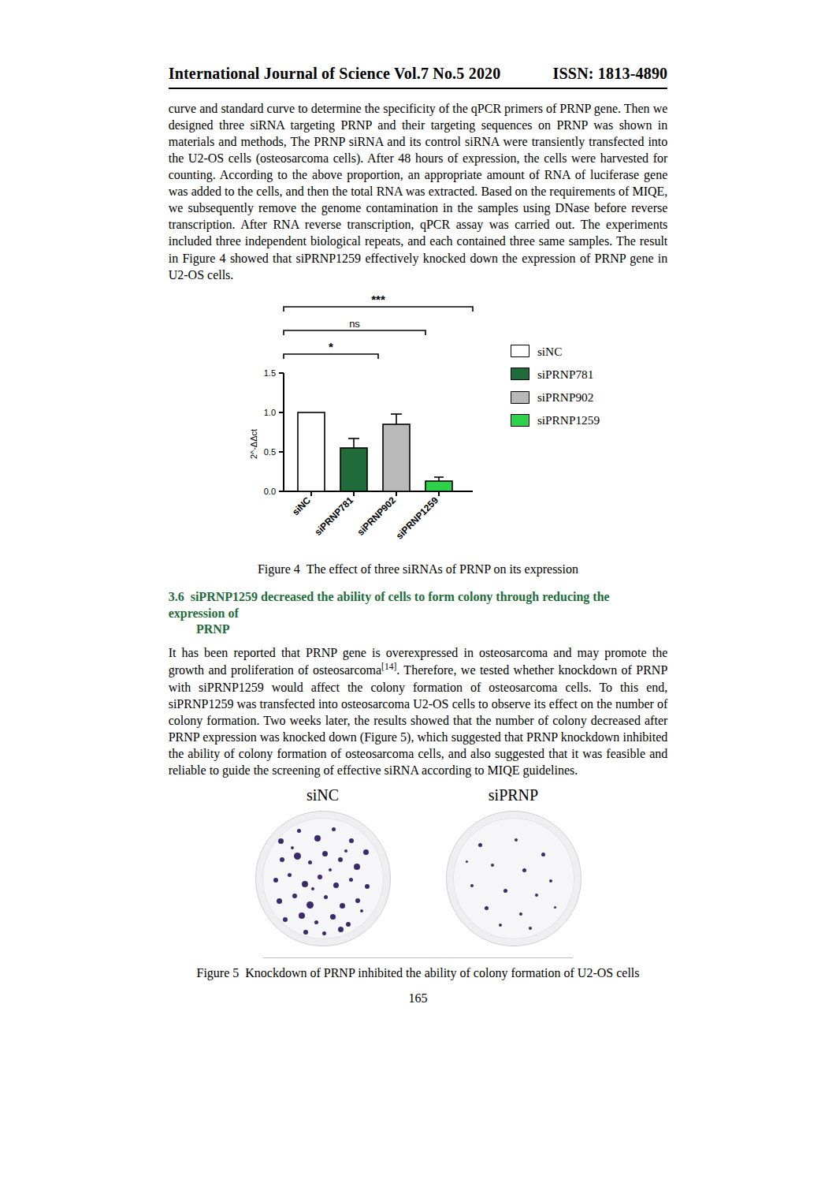International Journal of Science Vol.7 No.5 2020
ISSN: 1813-4890
curve and standard curve to determine the specificity of the qPCR primers of PRNP gene. Then we designed three siRNA targeting PRNP and their targeting sequences on PRNP was shown in materials and methods, The PRNP siRNA and its control siRNA were transiently transfected into the U2-OS cells (osteosarcoma cells). After 48 hours of expression, the cells were harvested for counting. According to the above proportion, an appropriate amount of RNA of luciferase gene was added to the cells, and then the total RNA was extracted. Based on the requirements of MIQE, we subsequently remove the genome contamination in the samples using DNase before reverse transcription. After RNA reverse transcription, qPCR assay was carried out. The experiments included three independent biological repeats, and each contained three same samples. The result in Figure 4 showed that siPRNP1259 effectively knocked down the expression of PRNP gene in U2-OS cells.
*** ns * 0.0 0.5 1.0 1.5 2^-ΔΔct siNC siPRNP781 siPRNP902 siPRNP1259
siNC
siPRNP781
siPRNP902
siPRNP1259
Figure 4 The effect of three siRNAs of PRNP on its expression
3.6 siPRNP1259 decreased the ability of cells to form colony through reducing the expression ofPRNP
It has been reported that PRNP gene is overexpressed in osteosarcoma and may promote the growth and proliferation of osteosarcoma[14]. Therefore, we tested whether knockdown of PRNP with siPRNP1259 would affect the colony formation of osteosarcoma cells. To this end, siPRNP1259 was transfected into osteosarcoma U2-OS cells to observe its effect on the number of colony formation. Two weeks later, the results showed that the number of colony decreased after PRNP expression was knocked down (Figure 5), which suggested that PRNP knockdown inhibited the ability of colony formation of osteosarcoma cells, and also suggested that it was feasible and reliable to guide the screening of effective siRNA according to MIQE guidelines.
siNC
siPRNP
Figure 5 Knockdown of PRNP inhibited the ability of colony formation of U2-OS cells
165